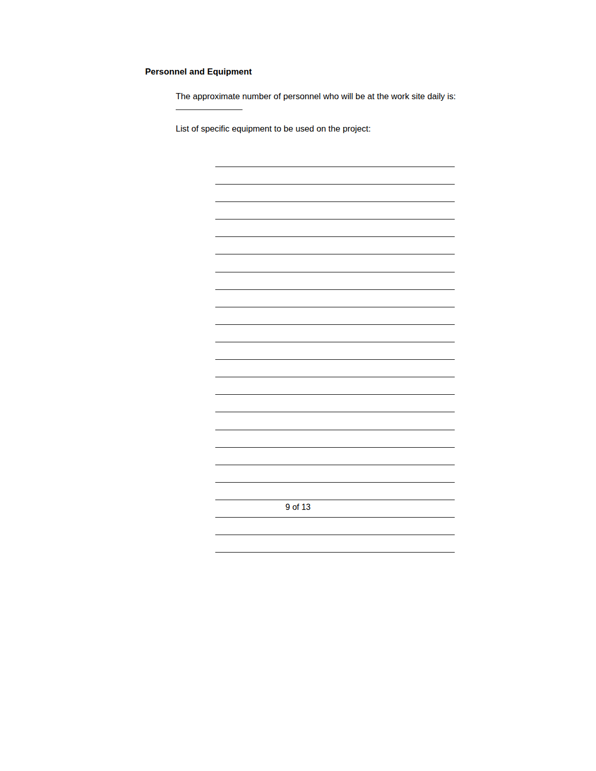Personnel and Equipment
The approximate number of personnel who will be at the work site daily is:
List of specific equipment to be used on the project:
9 of 13